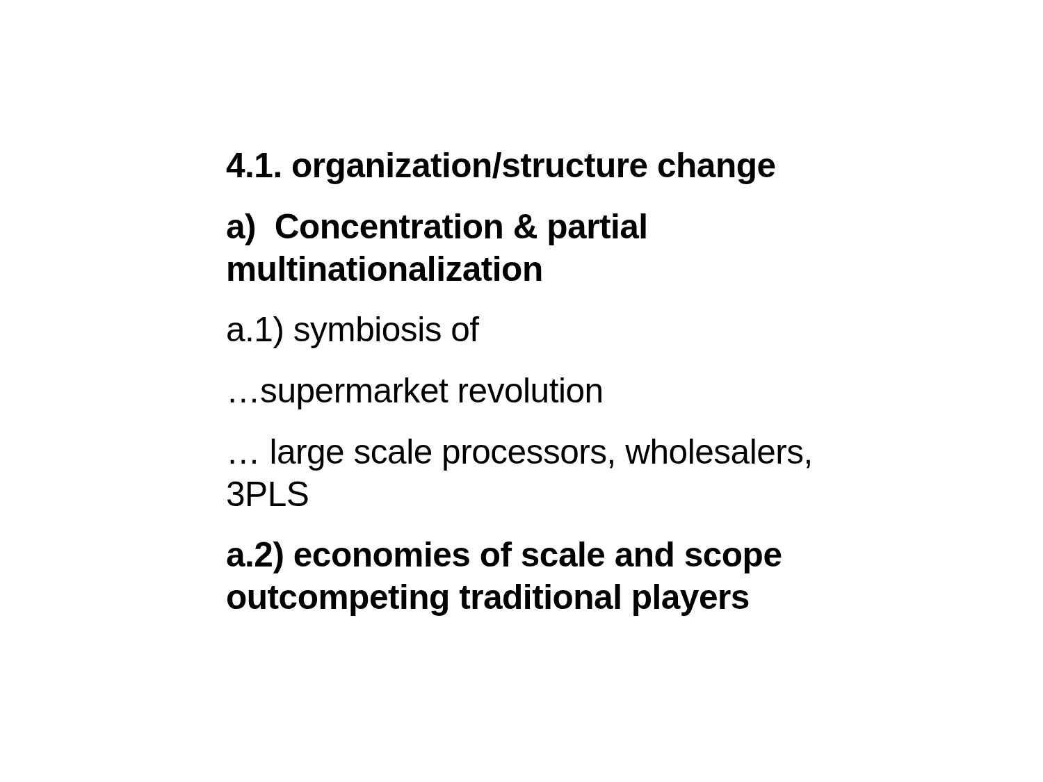4.1. organization/structure change
a) Concentration & partial multinationalization
a.1) symbiosis of
…supermarket revolution
… large scale processors, wholesalers, 3PLS
a.2) economies of scale and scope outcompeting traditional players